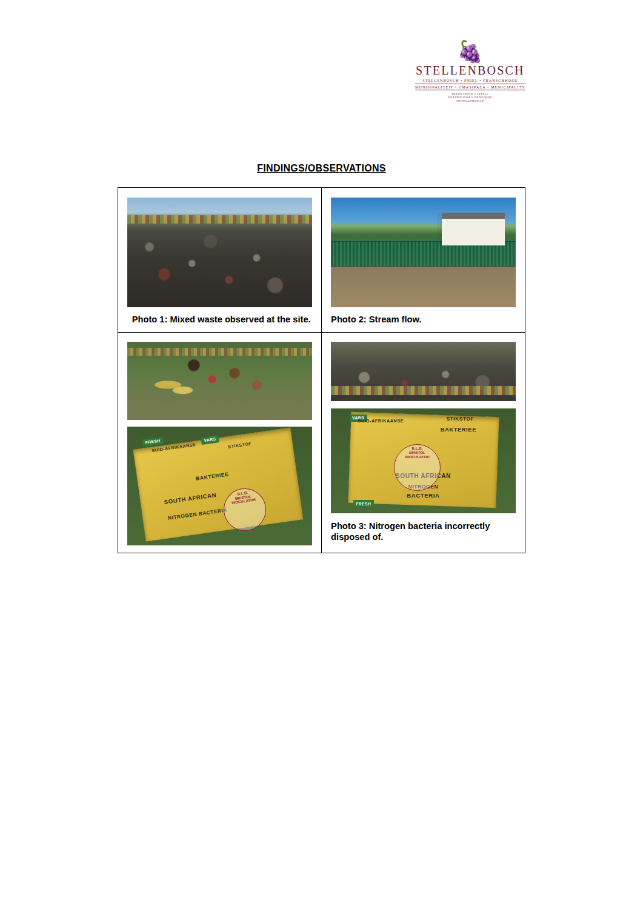🍇
STELLENBOSCH
STELLENBOSCH • PNIEL • FRANSCHHOEK
MUNISIPALITEIT • UMASIPALA • MUNICIPALITY
INNOVATION CAPITAL
ISIXEKO ESIZA NENGQIQO
INNOVASIESTAD
FINDINGS/OBSERVATIONS
| Photo 1: Mixed waste observed at the site. | Photo 2: Stream flow. |
| FRESH VARS SUID-AFRIKAANSE STIKSTOF BAKTERIEE SOUTH AFRICAN NITROGEN BACTERIA B.L.B. BRISTOL INOCULATOR | VARS FRESH SUID-AFRIKAANSE STIKSTOF BAKTERIEE SOUTH AFRICAN NITROGEN BACTERIA B.L.B. BRISTOL INOCULATOR Photo 3: Nitrogen bacteria incorrectly disposed of. |